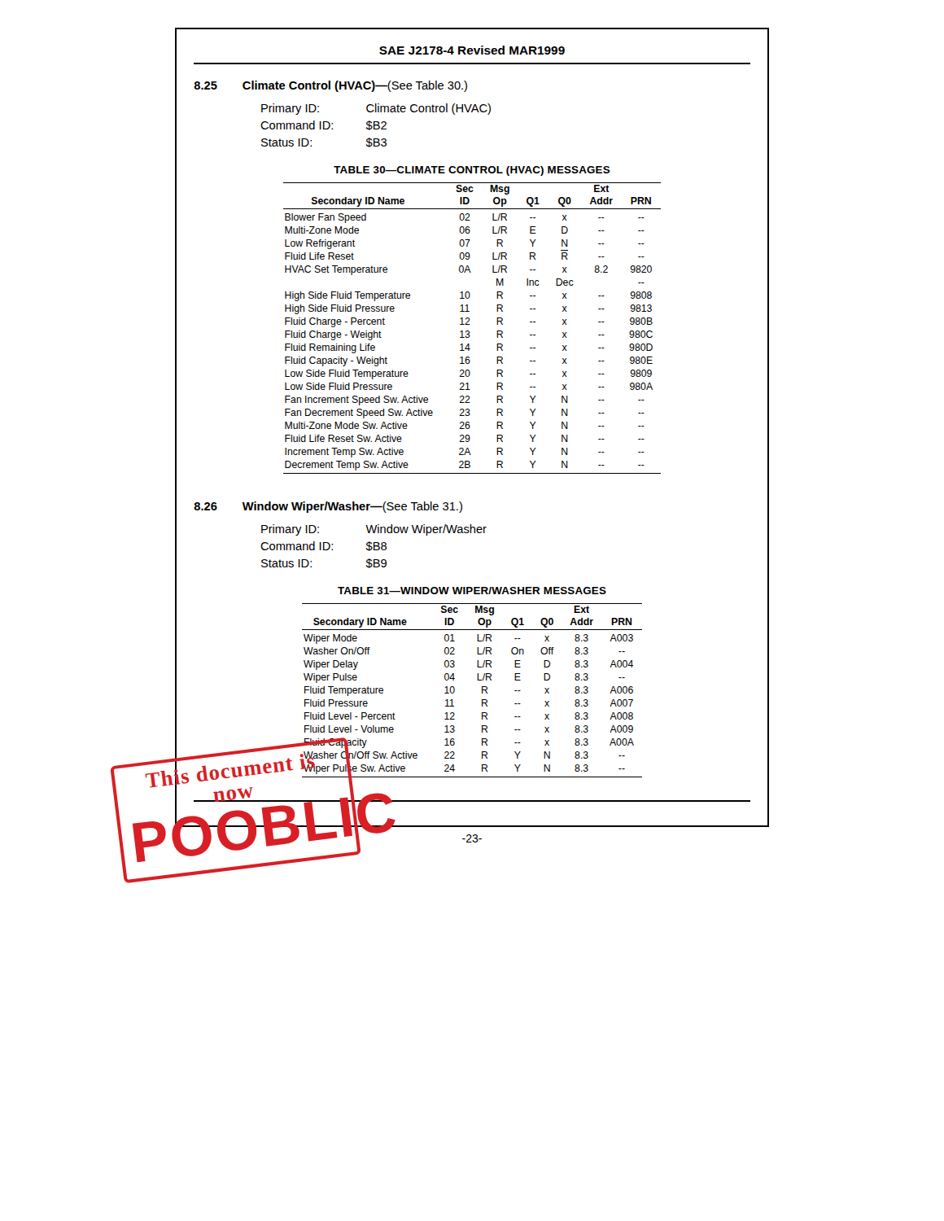SAE J2178-4 Revised MAR1999
8.25 Climate Control (HVAC)—(See Table 30.)
Primary ID: Climate Control (HVAC)
Command ID:$B2
Status ID:$B3
TABLE 30—CLIMATE CONTROL (HVAC) MESSAGES
| | Sec | Msg | | | Ext | |
| --- | --- | --- | --- | --- | --- | --- |
| Secondary ID Name | ID | Op | Q1 | Q0 | Addr | PRN |
| Blower Fan Speed | 02 | L/R | -- | x | -- | -- |
| Multi-Zone Mode | 06 | L/R | E | D | -- | -- |
| Low Refrigerant | 07 | R | Y | N | -- | -- |
| Fluid Life Reset | 09 | L/R | R | R | -- | -- |
| HVAC Set Temperature | 0A | L/R | -- | x | 8.2 | 9820 |
| | | M | Inc | Dec | | -- |
| High Side Fluid Temperature | 10 | R | -- | x | -- | 9808 |
| High Side Fluid Pressure | 11 | R | -- | x | -- | 9813 |
| Fluid Charge - Percent | 12 | R | -- | x | -- | 980B |
| Fluid Charge - Weight | 13 | R | -- | x | -- | 980C |
| Fluid Remaining Life | 14 | R | -- | x | -- | 980D |
| Fluid Capacity - Weight | 16 | R | -- | x | -- | 980E |
| Low Side Fluid Temperature | 20 | R | -- | x | -- | 9809 |
| Low Side Fluid Pressure | 21 | R | -- | x | -- | 980A |
| Fan Increment Speed Sw. Active | 22 | R | Y | N | -- | -- |
| Fan Decrement Speed Sw. Active | 23 | R | Y | N | -- | -- |
| Multi-Zone Mode Sw. Active | 26 | R | Y | N | -- | -- |
| Fluid Life Reset Sw. Active | 29 | R | Y | N | -- | -- |
| Increment Temp Sw. Active | 2A | R | Y | N | -- | -- |
| Decrement Temp Sw. Active | 2B | R | Y | N | -- | -- |
8.26 Window Wiper/Washer—(See Table 31.)
Primary ID: Window Wiper/Washer
Command ID:$B8
Status ID:$B9
TABLE 31—WINDOW WIPER/WASHER MESSAGES
| | Sec | Msg | | | Ext | |
| --- | --- | --- | --- | --- | --- | --- |
| Secondary ID Name | ID | Op | Q1 | Q0 | Addr | PRN |
| Wiper Mode | 01 | L/R | -- | x | 8.3 | A003 |
| Washer On/Off | 02 | L/R | On | Off | 8.3 | -- |
| Wiper Delay | 03 | L/R | E | D | 8.3 | A004 |
| Wiper Pulse | 04 | L/R | E | D | 8.3 | -- |
| Fluid Temperature | 10 | R | -- | x | 8.3 | A006 |
| Fluid Pressure | 11 | R | -- | x | 8.3 | A007 |
| Fluid Level - Percent | 12 | R | -- | x | 8.3 | A008 |
| Fluid Level - Volume | 13 | R | -- | x | 8.3 | A009 |
| Fluid Capacity | 16 | R | -- | x | 8.3 | A00A |
| Washer On/Off Sw. Active | 22 | R | Y | N | 8.3 | -- |
| Wiper Pulse Sw. Active | 24 | R | Y | N | 8.3 | -- |
-23-
This document is now
POOBLIC